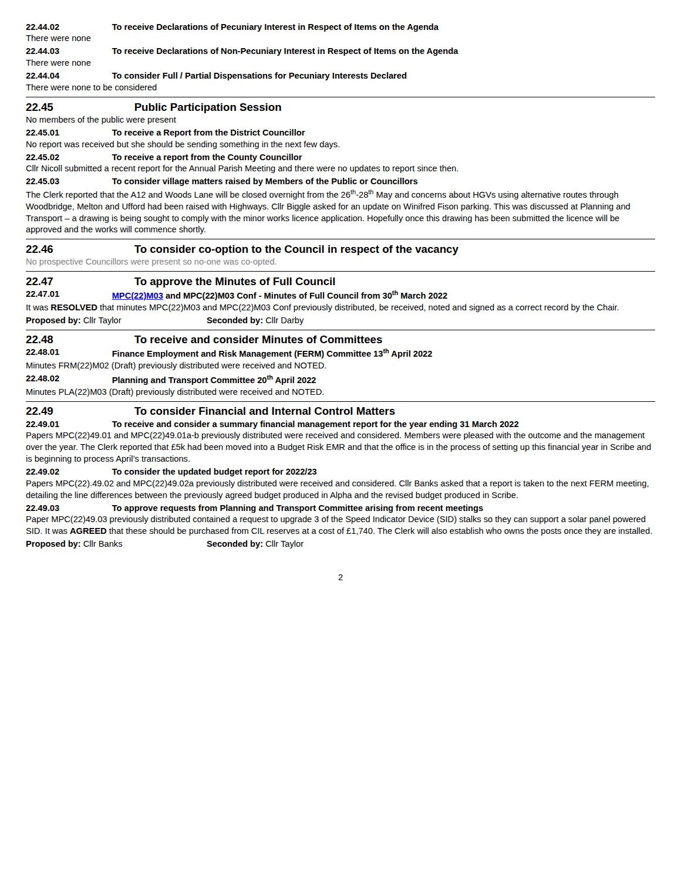22.44.02
To receive Declarations of Pecuniary Interest in Respect of Items on the Agenda
There were none
22.44.03
To receive Declarations of Non-Pecuniary Interest in Respect of Items on the Agenda
There were none
22.44.04
To consider Full / Partial Dispensations for Pecuniary Interests Declared
There were none to be considered
22.45
Public Participation Session
No members of the public were present
22.45.01
To receive a Report from the District Councillor
No report was received but she should be sending something in the next few days.
22.45.02
To receive a report from the County Councillor
Cllr Nicoll submitted a recent report for the Annual Parish Meeting and there were no updates to report since then.
22.45.03
To consider village matters raised by Members of the Public or Councillors
The Clerk reported that the A12 and Woods Lane will be closed overnight from the 26th-28th May and concerns about HGVs using alternative routes through Woodbridge, Melton and Ufford had been raised with Highways. Cllr Biggle asked for an update on Winifred Fison parking. This was discussed at Planning and Transport – a drawing is being sought to comply with the minor works licence application. Hopefully once this drawing has been submitted the licence will be approved and the works will commence shortly.
22.46
To consider co-option to the Council in respect of the vacancy
No prospective Councillors were present so no-one was co-opted.
22.47
To approve the Minutes of Full Council
22.47.01
MPC(22)M03 and MPC(22)M03 Conf - Minutes of Full Council from 30th March 2022
It was RESOLVED that minutes MPC(22)M03 and MPC(22)M03 Conf previously distributed, be received, noted and signed as a correct record by the Chair.
Proposed by: Cllr Taylor
Seconded by: Cllr Darby
22.48
To receive and consider Minutes of Committees
22.48.01
Finance Employment and Risk Management (FERM) Committee 13th April 2022
Minutes FRM(22)M02 (Draft) previously distributed were received and NOTED.
22.48.02
Planning and Transport Committee 20th April 2022
Minutes PLA(22)M03 (Draft) previously distributed were received and NOTED.
22.49
To consider Financial and Internal Control Matters
22.49.01
To receive and consider a summary financial management report for the year ending 31 March 2022
Papers MPC(22)49.01 and MPC(22)49.01a-b previously distributed were received and considered. Members were pleased with the outcome and the management over the year. The Clerk reported that £5k had been moved into a Budget Risk EMR and that the office is in the process of setting up this financial year in Scribe and is beginning to process April’s transactions.
22.49.02
To consider the updated budget report for 2022/23
Papers MPC(22).49.02 and MPC(22)49.02a previously distributed were received and considered. Cllr Banks asked that a report is taken to the next FERM meeting, detailing the line differences between the previously agreed budget produced in Alpha and the revised budget produced in Scribe.
22.49.03
To approve requests from Planning and Transport Committee arising from recent meetings
Paper MPC(22)49.03 previously distributed contained a request to upgrade 3 of the Speed Indicator Device (SID) stalks so they can support a solar panel powered SID. It was AGREED that these should be purchased from CIL reserves at a cost of £1,740. The Clerk will also establish who owns the posts once they are installed.
Proposed by: Cllr Banks
Seconded by: Cllr Taylor
2